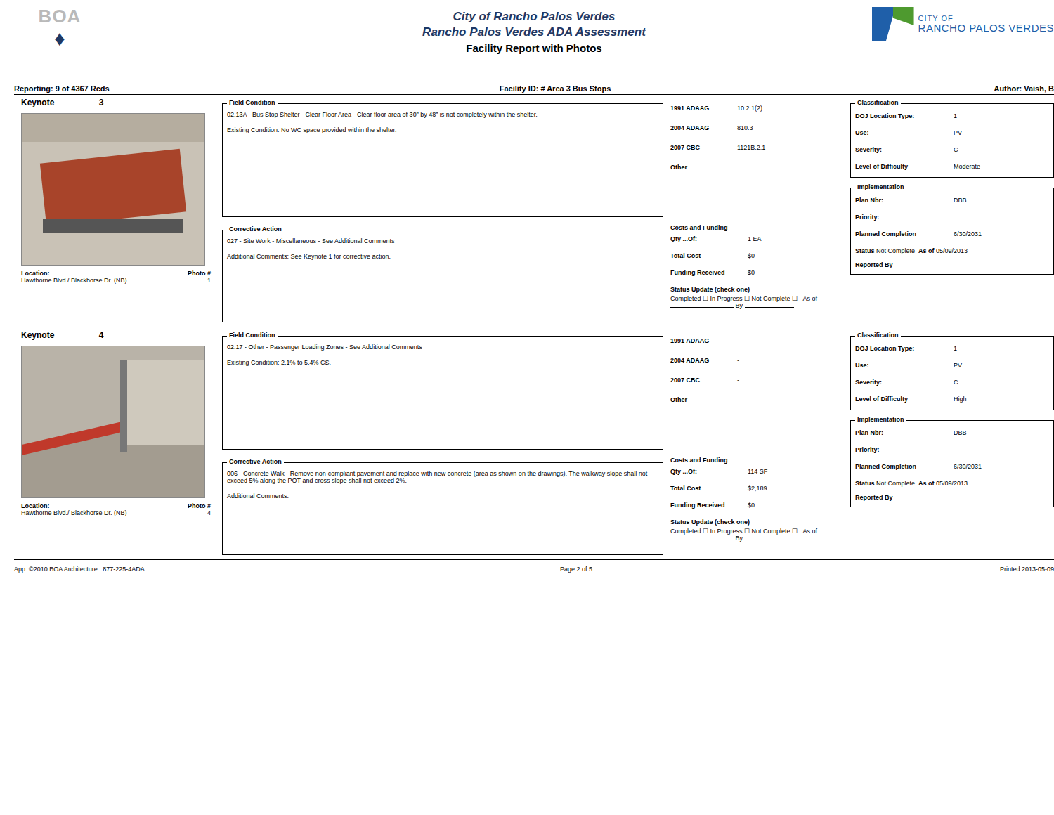BOA
♦
City of Rancho Palos Verdes
Rancho Palos Verdes ADA Assessment
Facility Report with Photos
CITY OF
RANCHO PALOS VERDES
Reporting: 9 of 4367 Rcds
Facility ID: # Area 3 Bus Stops
Author: Vaish, B
Keynote 3
Location: Photo #
Hawthorne Blvd./ Blackhorse Dr. (NB) 1
Field Condition
02.13A - Bus Stop Shelter - Clear Floor Area - Clear floor area of 30” by 48” is not completely within the shelter.
Existing Condition: No WC space provided within the shelter.
1991 ADAAG 10.2.1(2)
2004 ADAAG 810.3
2007 CBC 1121B.2.1
Other
Corrective Action
027 - Site Work - Miscellaneous - See Additional Comments
Additional Comments: See Keynote 1 for corrective action.
Costs and Funding
Qty ...Of: 1 EA
Total Cost$0
Funding Received$0
Status Update (check one)
Completed ☐ In Progress ☐ Not Complete ☐ As of By
Classification
DOJ Location Type: 1
Use: PV
Severity: C
Level of Difficulty Moderate
Implementation
Plan Nbr: DBB
Priority:
Planned Completion 6/30/2031
Status Not Complete As of 05/09/2013
Reported By
Keynote 4
Location: Photo #
Hawthorne Blvd./ Blackhorse Dr. (NB) 4
Field Condition
02.17 - Other - Passenger Loading Zones - See Additional Comments
Existing Condition: 2.1% to 5.4% CS.
1991 ADAAG-
2004 ADAAG-
2007 CBC-
Other
Corrective Action
006 - Concrete Walk - Remove non-compliant pavement and replace with new concrete (area as shown on the drawings). The walkway slope shall not exceed 5% along the POT and cross slope shall not exceed 2%.
Additional Comments:
Costs and Funding
Qty ...Of: 114 SF
Total Cost$2,189
Funding Received$0
Status Update (check one)
Completed ☐ In Progress ☐ Not Complete ☐ As of By
Classification
DOJ Location Type: 1
Use: PV
Severity: C
Level of Difficulty High
Implementation
Plan Nbr: DBB
Priority:
Planned Completion 6/30/2031
Status Not Complete As of 05/09/2013
Reported By
App: ©2010 BOA Architecture 877-225-4ADA
Page 2 of 5
Printed 2013-05-09